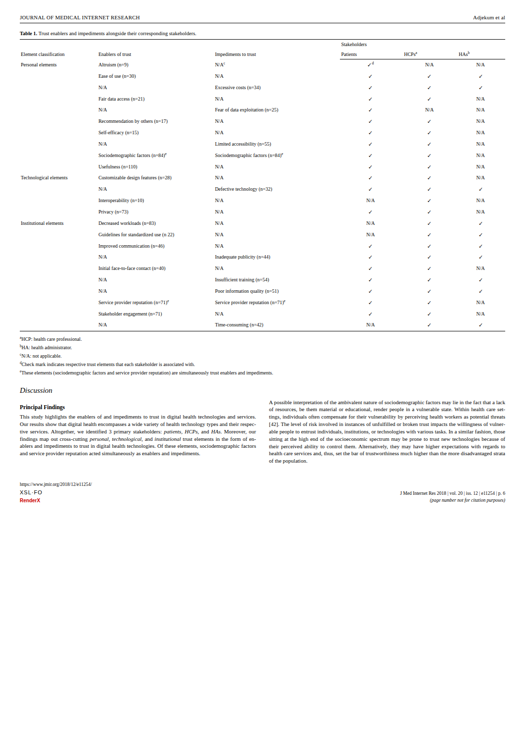Journal of Medical Internet Research Adjekum et al
Table 1. Trust enablers and impediments alongside their corresponding stakeholders.
| Element classification | Enablers of trust | Impediments to trust | Stakeholders |
| --- | --- | --- | --- |
| Patients | HCPs a | HAs b |
| Personal elements | Altruism (n=9) | N/A c | ✓ d | N/A | N/A |
| Ease of use (n=30) | N/A | ✓ | ✓ | ✓ |
| N/A | Excessive costs (n=34) | ✓ | ✓ | ✓ |
| Fair data access (n=21) | N/A | ✓ | ✓ | N/A |
| N/A | Fear of data exploitation (n=25) | ✓ | N/A | N/A |
| Recommendation by others (n=17) | N/A | ✓ | ✓ | N/A |
| Self-efficacy (n=15) | N/A | ✓ | ✓ | N/A |
| N/A | Limited accessibility (n=55) | ✓ | ✓ | N/A |
| Sociodemographic factors (n=84) e | Sociodemographic factors (n=84) e | ✓ | ✓ | N/A |
| Usefulness (n=110) | N/A | ✓ | ✓ | N/A |
| Technological elements | Customizable design features (n=28) | N/A | ✓ | ✓ | N/A |
| N/A | Defective technology (n=32) | ✓ | ✓ | ✓ |
| Interoperability (n=10) | N/A | N/A | ✓ | N/A |
| Privacy (n=73) | N/A | ✓ | ✓ | N/A |
| Institutional elements | Decreased workloads (n=83) | N/A | N/A | ✓ | ✓ |
| Guidelines for standardized use (n 22) | N/A | N/A | ✓ | ✓ |
| Improved communication (n=46) | N/A | ✓ | ✓ | ✓ |
| N/A | Inadequate publicity (n=44) | ✓ | ✓ | ✓ |
| Initial face-to-face contact (n=40) | N/A | ✓ | ✓ | N/A |
| N/A | Insufficient training (n=54) | ✓ | ✓ | ✓ |
| N/A | Poor information quality (n=51) | ✓ | ✓ | ✓ |
| Service provider reputation (n=71) e | Service provider reputation (n=71) e | ✓ | ✓ | N/A |
| Stakeholder engagement (n=71) | N/A | ✓ | ✓ | N/A |
| | N/A | Time-consuming (n=42) | N/A | ✓ | ✓ |
aHCP: health care professional.
bHA: health administrator.
cN/A: not applicable.
dCheck mark indicates respective trust elements that each stakeholder is associated with.
eThese elements (sociodemographic factors and service provider reputation) are simultaneously trust enablers and impediments.
Discussion
Principal Findings
This study highlights the enablers of and impediments to trust in digital health technologies and services. Our results show that digital health encompasses a wide variety of health technology types and their respective services. Altogether, we identified 3 primary stakeholders: patients, HCPs, and HAs. Moreover, our findings map out cross-cutting personal, technological, and institutional trust elements in the form of enablers and impediments to trust in digital health technologies. Of these elements, sociodemographic factors and service provider reputation acted simultaneously as enablers and impediments.
A possible interpretation of the ambivalent nature of sociodemographic factors may lie in the fact that a lack of resources, be them material or educational, render people in a vulnerable state. Within health care settings, individuals often compensate for their vulnerability by perceiving health workers as potential threats [42]. The level of risk involved in instances of unfulfilled or broken trust impacts the willingness of vulnerable people to entrust individuals, institutions, or technologies with various tasks. In a similar fashion, those sitting at the high end of the socioeconomic spectrum may be prone to trust new technologies because of their perceived ability to control them. Alternatively, they may have higher expectations with regards to health care services and, thus, set the bar of trustworthiness much higher than the more disadvantaged strata of the population.
https://www.jmir.org/2018/12/e11254/ XSL·FO RenderX
J Med Internet Res 2018 | vol. 20 | iss. 12 | e11254 | p. 6
(page number not for citation purposes)